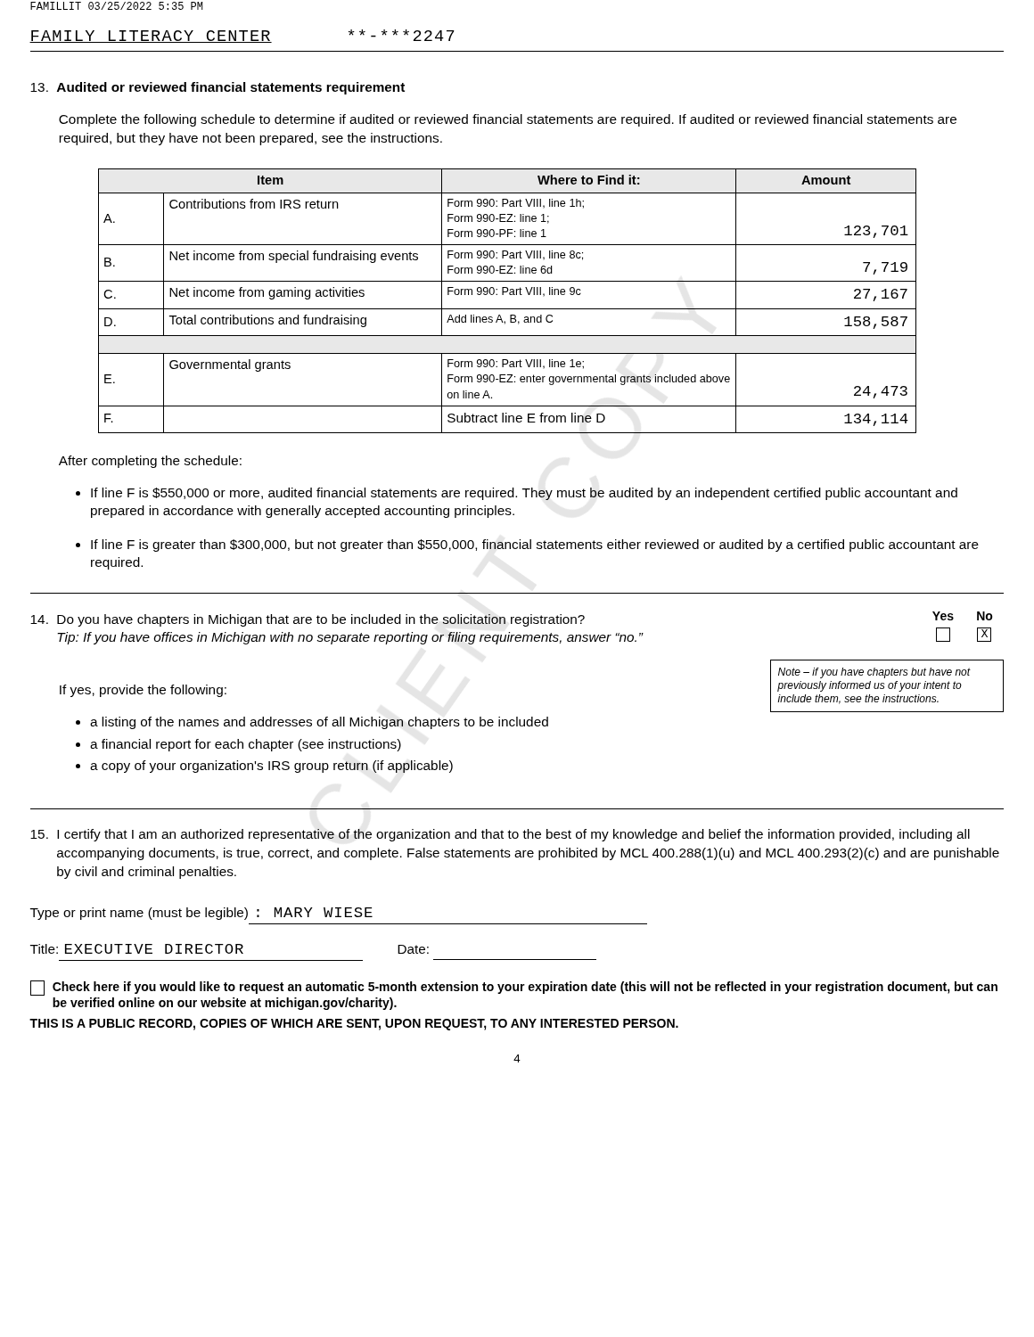CLIENT COPY
FAMILLIT 03/25/2022 5:35 PM
FAMILY LITERACY CENTER **-***2247
13. Audited or reviewed financial statements requirement
Complete the following schedule to determine if audited or reviewed financial statements are required. If audited or reviewed financial statements are required, but they have not been prepared, see the instructions.
| Item | Where to Find it: | Amount |
| --- | --- | --- |
| A. | Contributions from IRS return | Form 990: Part VIII, line 1h; Form 990-EZ: line 1; Form 990-PF: line 1 | 123,701 |
| B. | Net income from special fundraising events | Form 990: Part VIII, line 8c; Form 990-EZ: line 6d | 7,719 |
| C. | Net income from gaming activities | Form 990: Part VIII, line 9c | 27,167 |
| D. | Total contributions and fundraising | Add lines A, B, and C | 158,587 |
| E. | Governmental grants | Form 990: Part VIII, line 1e; Form 990-EZ: enter governmental grants included above on line A. | 24,473 |
| F. | | Subtract line E from line D | 134,114 |
After completing the schedule:
If line F is $550,000 or more, audited financial statements are required. They must be audited by an independent certified public accountant and prepared in accordance with generally accepted accounting principles.
If line F is greater than $300,000, but not greater than $550,000, financial statements either reviewed or audited by a certified public accountant are required.
| Yes | No |
| --- | --- |
| | X |
14. Do you have chapters in Michigan that are to be included in the solicitation registration?
Tip: If you have offices in Michigan with no separate reporting or filing requirements, answer “no.”
Note – if you have chapters but have not previously informed us of your intent to include them, see the instructions.
If yes, provide the following:
a listing of the names and addresses of all Michigan chapters to be included
a financial report for each chapter (see instructions)
a copy of your organization's IRS group return (if applicable)
15. I certify that I am an authorized representative of the organization and that to the best of my knowledge and belief the information provided, including all accompanying documents, is true, correct, and complete. False statements are prohibited by MCL 400.288(1)(u) and MCL 400.293(2)(c) and are punishable by civil and criminal penalties.
Type or print name (must be legible): MARY WIESE
Title:EXECUTIVE DIRECTOR Date:
Check here if you would like to request an automatic 5-month extension to your expiration date (this will not be reflected in your registration document, but can be verified online on our website at michigan.gov/charity).
THIS IS A PUBLIC RECORD, COPIES OF WHICH ARE SENT, UPON REQUEST, TO ANY INTERESTED PERSON.
4